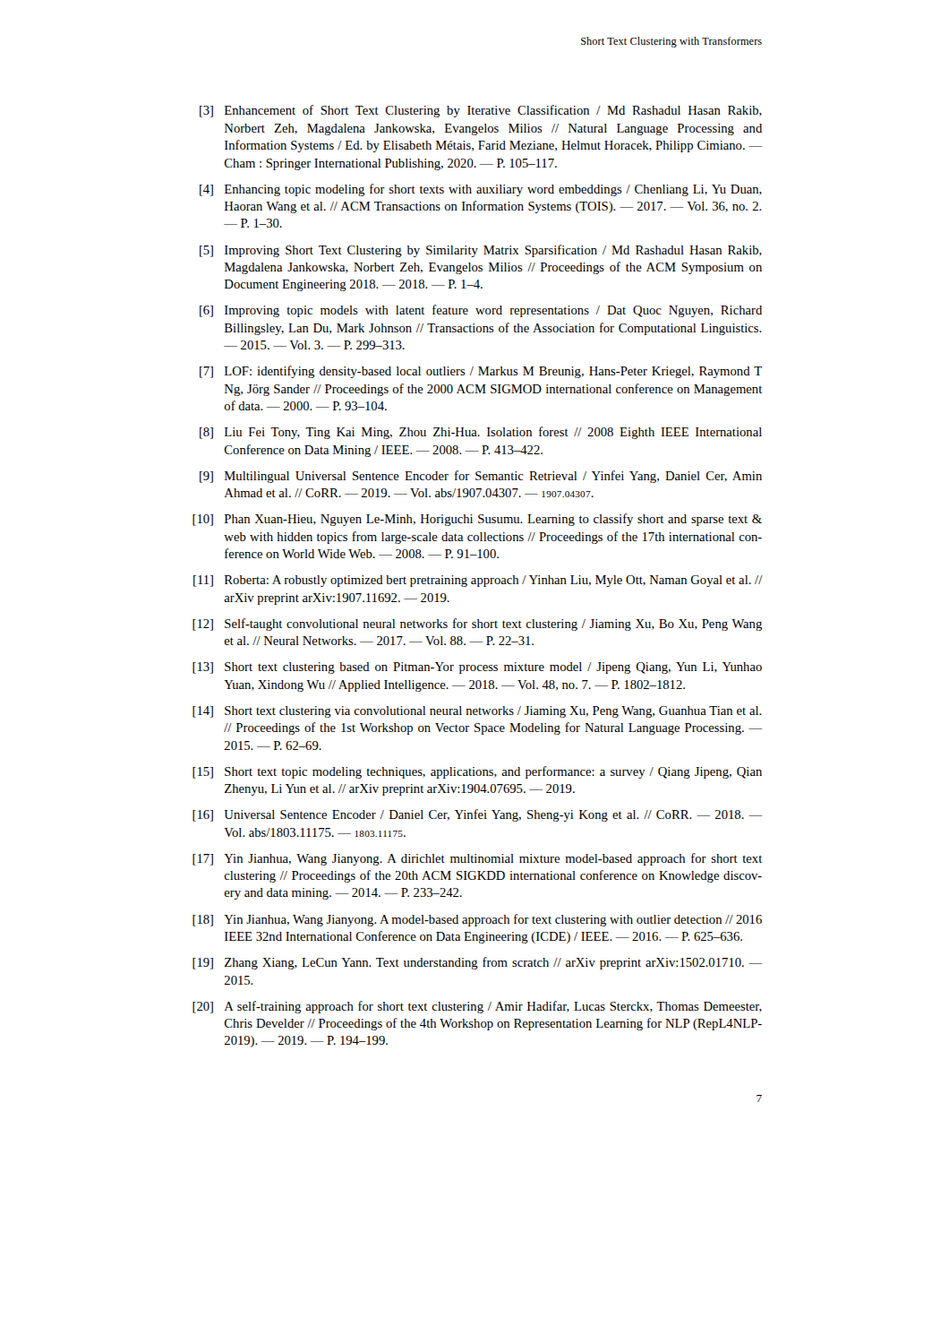Short Text Clustering with Transformers
[3] Enhancement of Short Text Clustering by Iterative Classification / Md Rashadul Hasan Rakib, Norbert Zeh, Magdalena Jankowska, Evangelos Milios // Natural Language Processing and Information Systems / Ed. by Elisabeth Métais, Farid Meziane, Helmut Horacek, Philipp Cimiano. — Cham : Springer International Publishing, 2020. — P. 105–117.
[4] Enhancing topic modeling for short texts with auxiliary word embeddings / Chenliang Li, Yu Duan, Haoran Wang et al. // ACM Transactions on Information Systems (TOIS). — 2017. — Vol. 36, no. 2. — P. 1–30.
[5] Improving Short Text Clustering by Similarity Matrix Sparsification / Md Rashadul Hasan Rakib, Magdalena Jankowska, Norbert Zeh, Evangelos Milios // Proceedings of the ACM Symposium on Document Engineering 2018. — 2018. — P. 1–4.
[6] Improving topic models with latent feature word representations / Dat Quoc Nguyen, Richard Billingsley, Lan Du, Mark Johnson // Transactions of the Association for Computational Linguistics. — 2015. — Vol. 3. — P. 299–313.
[7] LOF: identifying density-based local outliers / Markus M Breunig, Hans-Peter Kriegel, Raymond T Ng, Jörg Sander // Proceedings of the 2000 ACM SIGMOD international conference on Management of data. — 2000. — P. 93–104.
[8] Liu Fei Tony, Ting Kai Ming, Zhou Zhi-Hua. Isolation forest // 2008 Eighth IEEE International Conference on Data Mining / IEEE. — 2008. — P. 413–422.
[9] Multilingual Universal Sentence Encoder for Semantic Retrieval / Yinfei Yang, Daniel Cer, Amin Ahmad et al. // CoRR. — 2019. — Vol. abs/1907.04307. — 1907.04307.
[10] Phan Xuan-Hieu, Nguyen Le-Minh, Horiguchi Susumu. Learning to classify short and sparse text & web with hidden topics from large-scale data collections // Proceedings of the 17th international conference on World Wide Web. — 2008. — P. 91–100.
[11] Roberta: A robustly optimized bert pretraining approach / Yinhan Liu, Myle Ott, Naman Goyal et al. // arXiv preprint arXiv:1907.11692. — 2019.
[12] Self-taught convolutional neural networks for short text clustering / Jiaming Xu, Bo Xu, Peng Wang et al. // Neural Networks. — 2017. — Vol. 88. — P. 22–31.
[13] Short text clustering based on Pitman-Yor process mixture model / Jipeng Qiang, Yun Li, Yunhao Yuan, Xindong Wu // Applied Intelligence. — 2018. — Vol. 48, no. 7. — P. 1802–1812.
[14] Short text clustering via convolutional neural networks / Jiaming Xu, Peng Wang, Guanhua Tian et al. // Proceedings of the 1st Workshop on Vector Space Modeling for Natural Language Processing. — 2015. — P. 62–69.
[15] Short text topic modeling techniques, applications, and performance: a survey / Qiang Jipeng, Qian Zhenyu, Li Yun et al. // arXiv preprint arXiv:1904.07695. — 2019.
[16] Universal Sentence Encoder / Daniel Cer, Yinfei Yang, Sheng-yi Kong et al. // CoRR. — 2018. — Vol. abs/1803.11175. — 1803.11175.
[17] Yin Jianhua, Wang Jianyong. A dirichlet multinomial mixture model-based approach for short text clustering // Proceedings of the 20th ACM SIGKDD international conference on Knowledge discovery and data mining. — 2014. — P. 233–242.
[18] Yin Jianhua, Wang Jianyong. A model-based approach for text clustering with outlier detection // 2016 IEEE 32nd International Conference on Data Engineering (ICDE) / IEEE. — 2016. — P. 625–636.
[19] Zhang Xiang, LeCun Yann. Text understanding from scratch // arXiv preprint arXiv:1502.01710. — 2015.
[20] A self-training approach for short text clustering / Amir Hadifar, Lucas Sterckx, Thomas Demeester, Chris Develder // Proceedings of the 4th Workshop on Representation Learning for NLP (RepL4NLP-2019). — 2019. — P. 194–199.
7